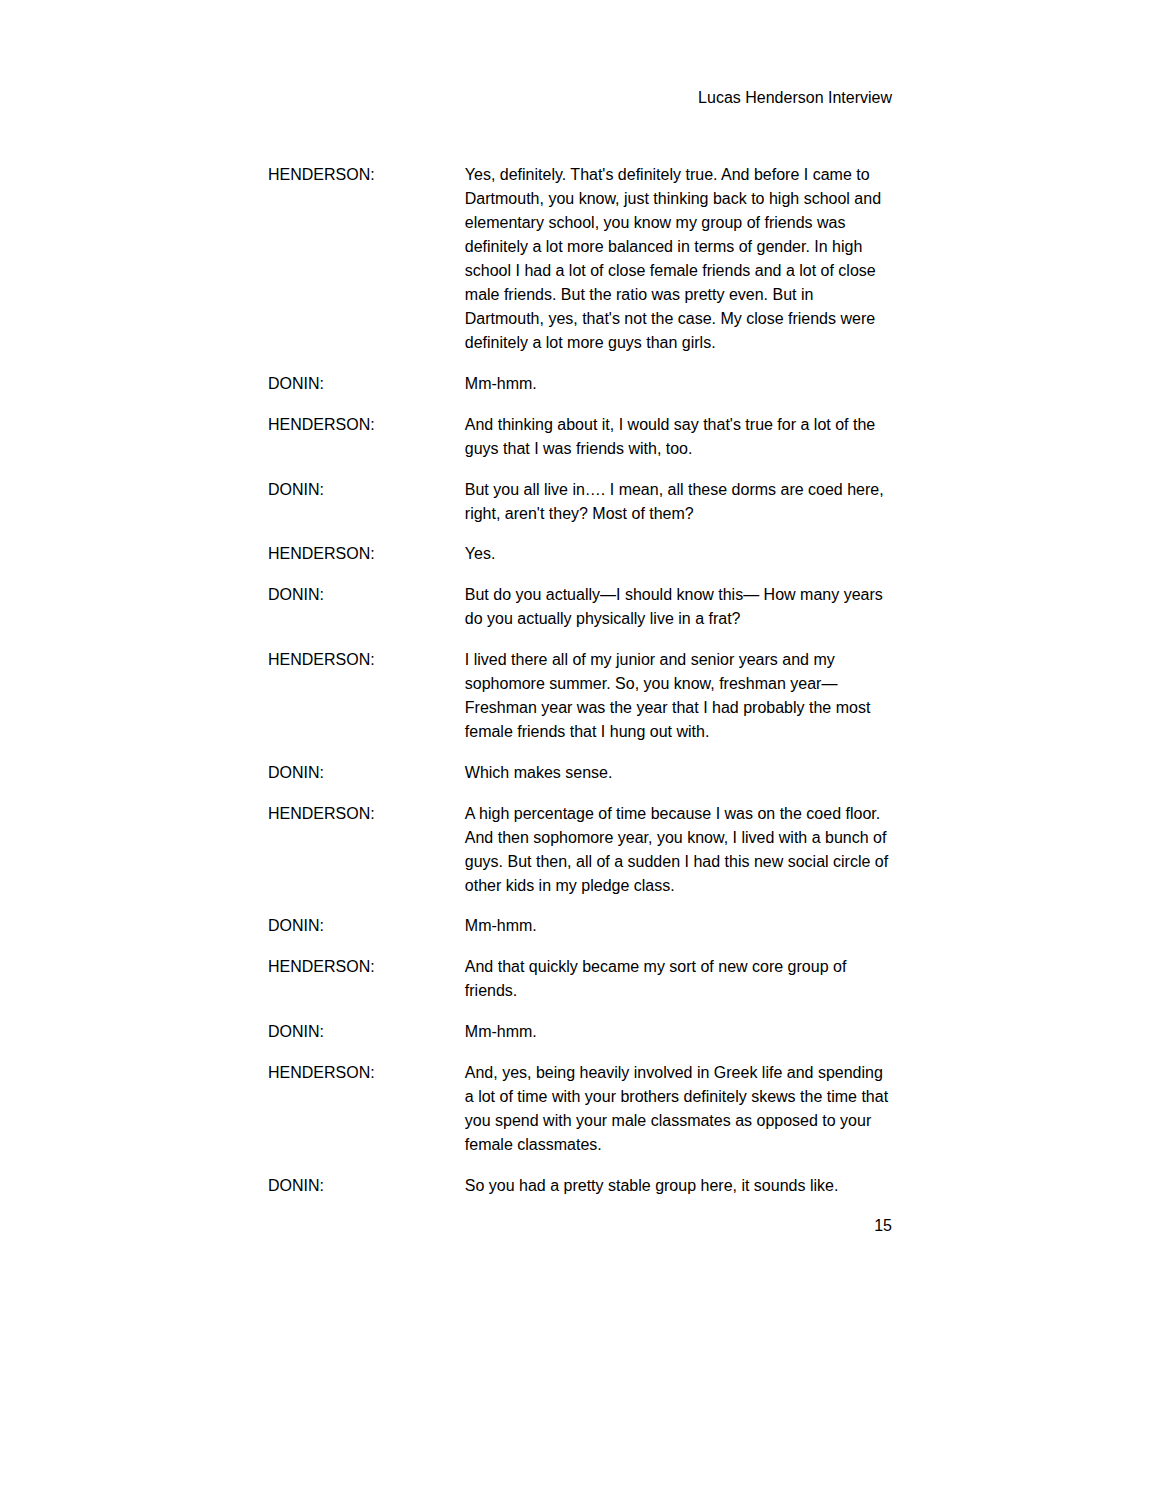Lucas Henderson Interview
Henderson:
Yes, definitely. That's definitely true. And before I came to Dartmouth, you know, just thinking back to high school and elementary school, you know my group of friends was definitely a lot more balanced in terms of gender. In high school I had a lot of close female friends and a lot of close male friends. But the ratio was pretty even. But in Dartmouth, yes, that's not the case. My close friends were definitely a lot more guys than girls.
Donin:
Mm-hmm.
Henderson:
And thinking about it, I would say that's true for a lot of the guys that I was friends with, too.
Donin:
But you all live in…. I mean, all these dorms are coed here, right, aren't they? Most of them?
Henderson:
Yes.
Donin:
But do you actually—I should know this— How many years do you actually physically live in a frat?
Henderson:
I lived there all of my junior and senior years and my sophomore summer. So, you know, freshman year— Freshman year was the year that I had probably the most female friends that I hung out with.
Donin:
Which makes sense.
Henderson:
A high percentage of time because I was on the coed floor. And then sophomore year, you know, I lived with a bunch of guys. But then, all of a sudden I had this new social circle of other kids in my pledge class.
Donin:
Mm-hmm.
Henderson:
And that quickly became my sort of new core group of friends.
Donin:
Mm-hmm.
Henderson:
And, yes, being heavily involved in Greek life and spending a lot of time with your brothers definitely skews the time that you spend with your male classmates as opposed to your female classmates.
Donin:
So you had a pretty stable group here, it sounds like.
15